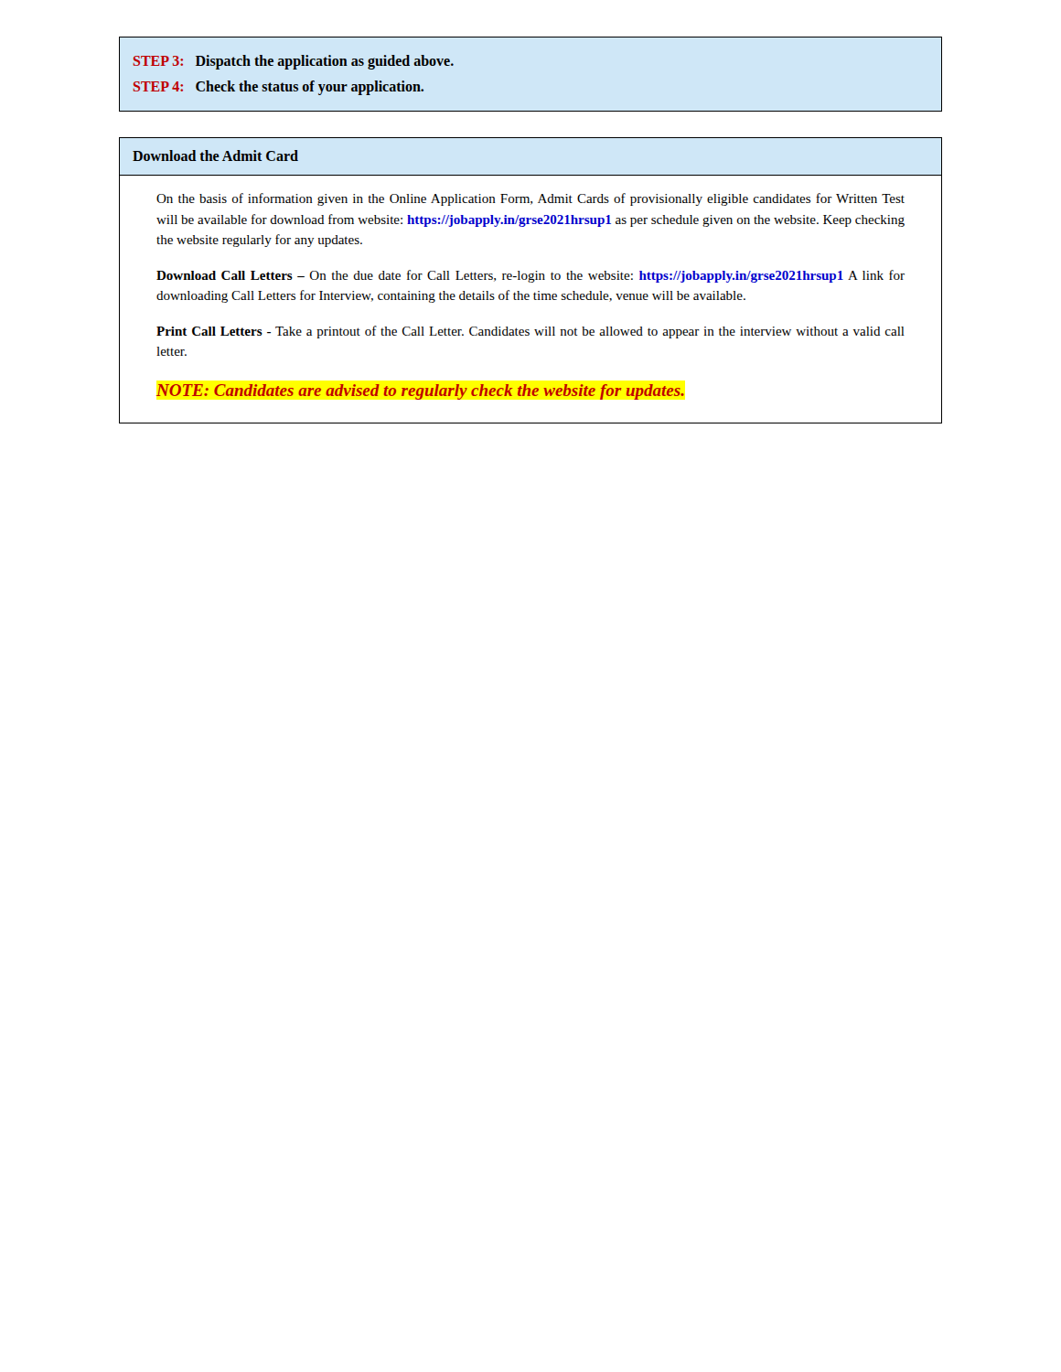STEP 3: Dispatch the application as guided above.
STEP 4: Check the status of your application.
Download the Admit Card
On the basis of information given in the Online Application Form, Admit Cards of provisionally eligible candidates for Written Test will be available for download from website: https://jobapply.in/grse2021hrsup1 as per schedule given on the website. Keep checking the website regularly for any updates.
Download Call Letters – On the due date for Call Letters, re-login to the website: https://jobapply.in/grse2021hrsup1 A link for downloading Call Letters for Interview, containing the details of the time schedule, venue will be available.
Print Call Letters - Take a printout of the Call Letter. Candidates will not be allowed to appear in the interview without a valid call letter.
NOTE: Candidates are advised to regularly check the website for updates.